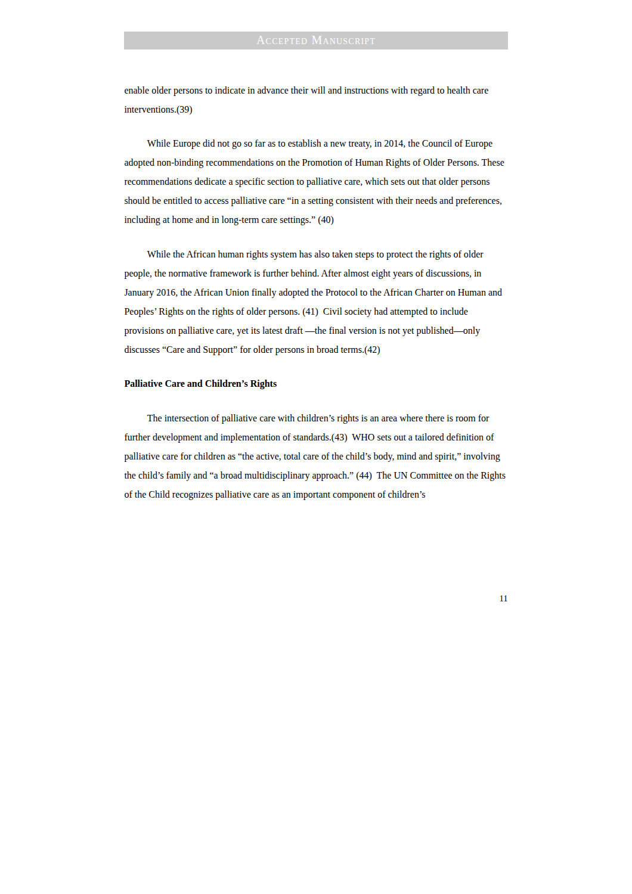Accepted Manuscript
enable older persons to indicate in advance their will and instructions with regard to health care interventions.(39)
While Europe did not go so far as to establish a new treaty, in 2014, the Council of Europe adopted non-binding recommendations on the Promotion of Human Rights of Older Persons. These recommendations dedicate a specific section to palliative care, which sets out that older persons should be entitled to access palliative care “in a setting consistent with their needs and preferences, including at home and in long-term care settings.” (40)
While the African human rights system has also taken steps to protect the rights of older people, the normative framework is further behind. After almost eight years of discussions, in January 2016, the African Union finally adopted the Protocol to the African Charter on Human and Peoples’ Rights on the rights of older persons. (41) Civil society had attempted to include provisions on palliative care, yet its latest draft —the final version is not yet published—only discusses “Care and Support” for older persons in broad terms.(42)
Palliative Care and Children’s Rights
The intersection of palliative care with children’s rights is an area where there is room for further development and implementation of standards.(43) WHO sets out a tailored definition of palliative care for children as “the active, total care of the child’s body, mind and spirit,” involving the child’s family and “a broad multidisciplinary approach.” (44) The UN Committee on the Rights of the Child recognizes palliative care as an important component of children’s
11